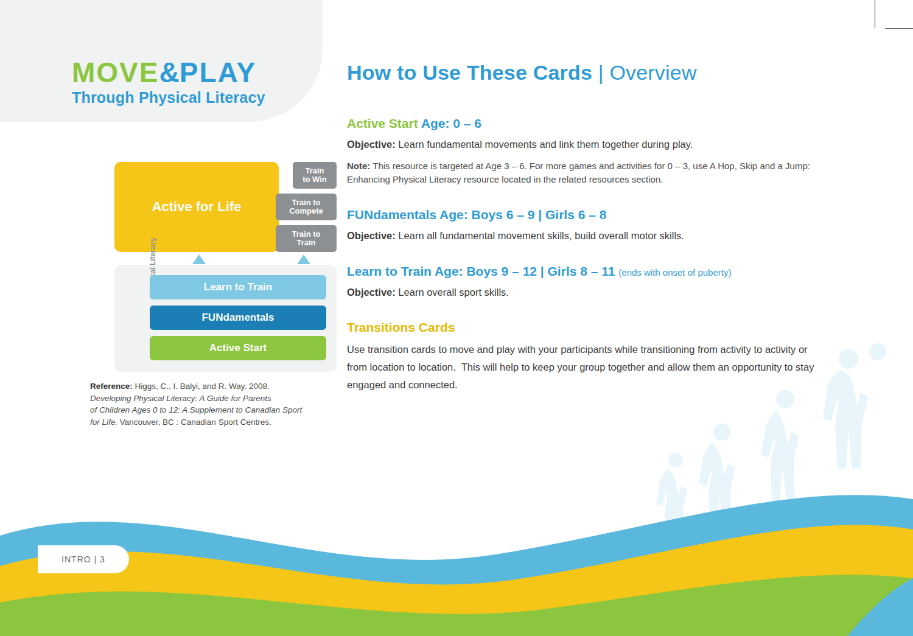MOVE&PLAY Through Physical Literacy
Active for Life
Train
to Win
Train to
Compete
Train to
Train
Physical Literacy
Learn to Train
FUNdamentals
Active Start
Reference: Higgs, C., I. Balyi, and R. Way. 2008. Developing Physical Literacy: A Guide for Parents of Children Ages 0 to 12: A Supplement to Canadian Sport for Life. Vancouver, BC : Canadian Sport Centres.
How to Use These Cards | Overview
Active Start Age: 0 – 6
Objective: Learn fundamental movements and link them together during play.
Note: This resource is targeted at Age 3 – 6. For more games and activities for 0 – 3, use A Hop, Skip and a Jump: Enhancing Physical Literacy resource located in the related resources section.
FUNdamentals Age: Boys 6 – 9 | Girls 6 – 8
Objective: Learn all fundamental movement skills, build overall motor skills.
Learn to Train Age: Boys 9 – 12 | Girls 8 – 11 (ends with onset of puberty)
Objective: Learn overall sport skills.
Transitions Cards
Use transition cards to move and play with your participants while transitioning from activity to activity or from location to location. This will help to keep your group together and allow them an opportunity to stay engaged and connected.
INTRO | 3